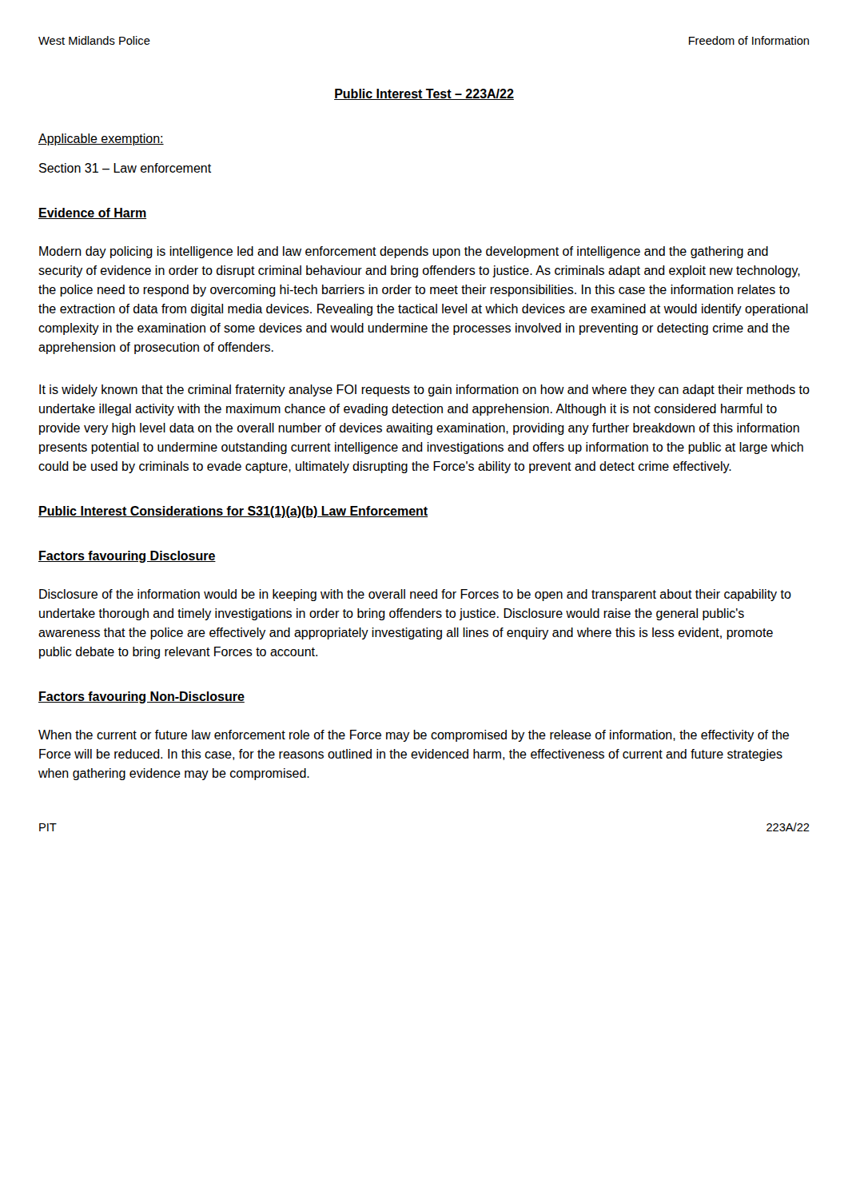West Midlands Police Freedom of Information
Public Interest Test – 223A/22
Applicable exemption:
Section 31 – Law enforcement
Evidence of Harm
Modern day policing is intelligence led and law enforcement depends upon the development of intelligence and the gathering and security of evidence in order to disrupt criminal behaviour and bring offenders to justice. As criminals adapt and exploit new technology, the police need to respond by overcoming hi-tech barriers in order to meet their responsibilities. In this case the information relates to the extraction of data from digital media devices. Revealing the tactical level at which devices are examined at would identify operational complexity in the examination of some devices and would undermine the processes involved in preventing or detecting crime and the apprehension of prosecution of offenders.
It is widely known that the criminal fraternity analyse FOI requests to gain information on how and where they can adapt their methods to undertake illegal activity with the maximum chance of evading detection and apprehension. Although it is not considered harmful to provide very high level data on the overall number of devices awaiting examination, providing any further breakdown of this information presents potential to undermine outstanding current intelligence and investigations and offers up information to the public at large which could be used by criminals to evade capture, ultimately disrupting the Force's ability to prevent and detect crime effectively.
Public Interest Considerations for S31(1)(a)(b) Law Enforcement
Factors favouring Disclosure
Disclosure of the information would be in keeping with the overall need for Forces to be open and transparent about their capability to undertake thorough and timely investigations in order to bring offenders to justice. Disclosure would raise the general public's awareness that the police are effectively and appropriately investigating all lines of enquiry and where this is less evident, promote public debate to bring relevant Forces to account.
Factors favouring Non-Disclosure
When the current or future law enforcement role of the Force may be compromised by the release of information, the effectivity of the Force will be reduced. In this case, for the reasons outlined in the evidenced harm, the effectiveness of current and future strategies when gathering evidence may be compromised.
PIT 223A/22